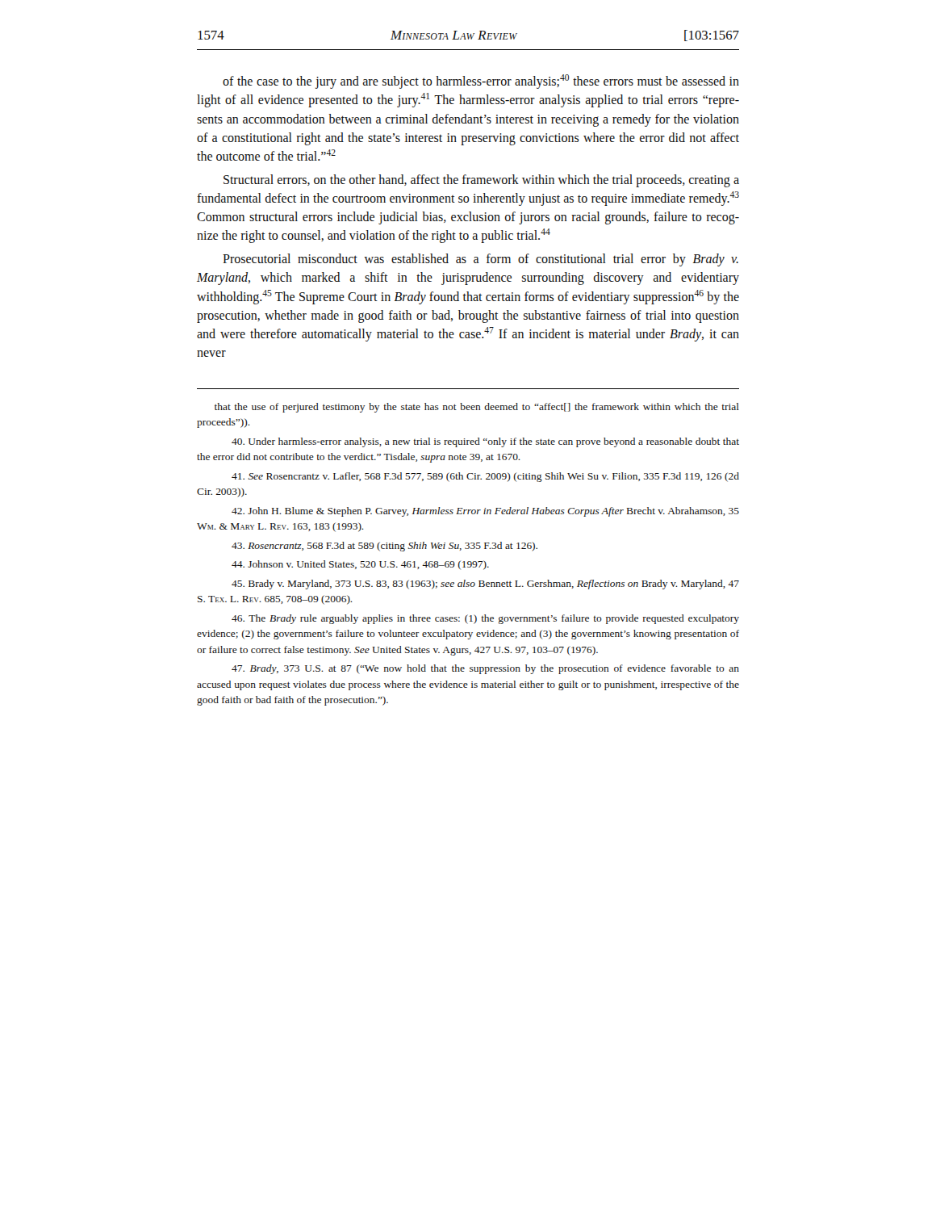1574 Minnesota Law Review [103:1567
of the case to the jury and are subject to harmless-error analysis;40 these errors must be assessed in light of all evidence presented to the jury.41 The harmless-error analysis applied to trial errors “represents an accommodation between a criminal defendant’s interest in receiving a remedy for the violation of a constitutional right and the state’s interest in preserving convictions where the error did not affect the outcome of the trial.”42
Structural errors, on the other hand, affect the framework within which the trial proceeds, creating a fundamental defect in the courtroom environment so inherently unjust as to require immediate remedy.43 Common structural errors include judicial bias, exclusion of jurors on racial grounds, failure to recognize the right to counsel, and violation of the right to a public trial.44
Prosecutorial misconduct was established as a form of constitutional trial error by Brady v. Maryland, which marked a shift in the jurisprudence surrounding discovery and evidentiary withholding.45 The Supreme Court in Brady found that certain forms of evidentiary suppression46 by the prosecution, whether made in good faith or bad, brought the substantive fairness of trial into question and were therefore automatically material to the case.47 If an incident is material under Brady, it can never
that the use of perjured testimony by the state has not been deemed to “affect[] the framework within which the trial proceeds”)).
40. Under harmless-error analysis, a new trial is required “only if the state can prove beyond a reasonable doubt that the error did not contribute to the verdict.” Tisdale, supra note 39, at 1670.
41. See Rosencrantz v. Lafler, 568 F.3d 577, 589 (6th Cir. 2009) (citing Shih Wei Su v. Filion, 335 F.3d 119, 126 (2d Cir. 2003)).
42. John H. Blume & Stephen P. Garvey, Harmless Error in Federal Habeas Corpus After Brecht v. Abrahamson, 35 Wm. & Mary L. Rev. 163, 183 (1993).
43. Rosencrantz, 568 F.3d at 589 (citing Shih Wei Su, 335 F.3d at 126).
44. Johnson v. United States, 520 U.S. 461, 468–69 (1997).
45. Brady v. Maryland, 373 U.S. 83, 83 (1963); see also Bennett L. Gershman, Reflections on Brady v. Maryland, 47 S. Tex. L. Rev. 685, 708–09 (2006).
46. The Brady rule arguably applies in three cases: (1) the government’s failure to provide requested exculpatory evidence; (2) the government’s failure to volunteer exculpatory evidence; and (3) the government’s knowing presentation of or failure to correct false testimony. See United States v. Agurs, 427 U.S. 97, 103–07 (1976).
47. Brady, 373 U.S. at 87 (“We now hold that the suppression by the prosecution of evidence favorable to an accused upon request violates due process where the evidence is material either to guilt or to punishment, irrespective of the good faith or bad faith of the prosecution.”).